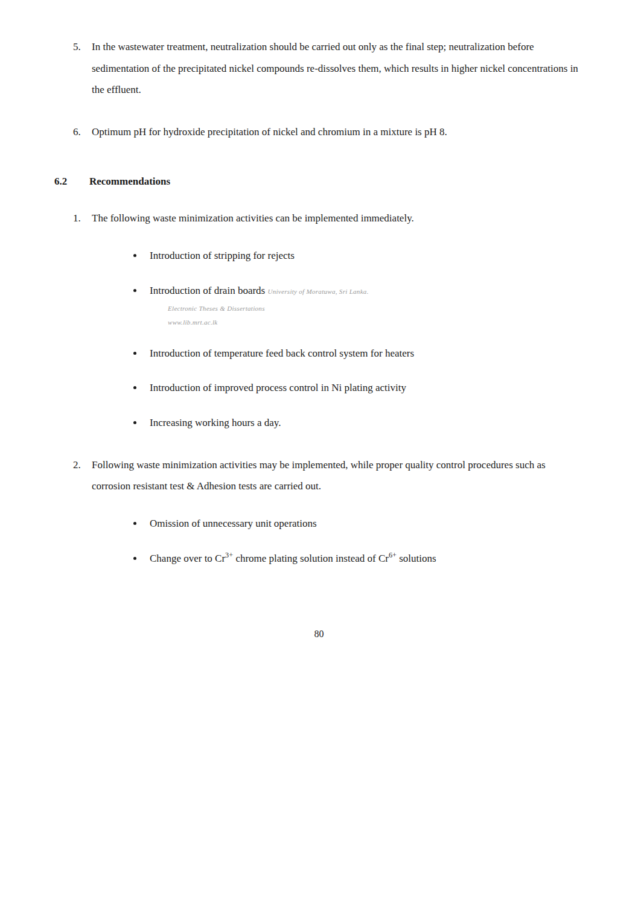In the wastewater treatment, neutralization should be carried out only as the final step; neutralization before sedimentation of the precipitated nickel compounds re-dissolves them, which results in higher nickel concentrations in the effluent.
Optimum pH for hydroxide precipitation of nickel and chromium in a mixture is pH 8.
6.2 Recommendations
The following waste minimization activities can be implemented immediately.
Introduction of stripping for rejects
Introduction of drain boards University of Moratuwa, Sri Lanka.Electronic Theses & Dissertations www.lib.mrt.ac.lk
Introduction of temperature feed back control system for heaters
Introduction of improved process control in Ni plating activity
Increasing working hours a day.
Following waste minimization activities may be implemented, while proper quality control procedures such as corrosion resistant test & Adhesion tests are carried out.
Omission of unnecessary unit operations
Change over to Cr3+ chrome plating solution instead of Cr6+ solutions
80